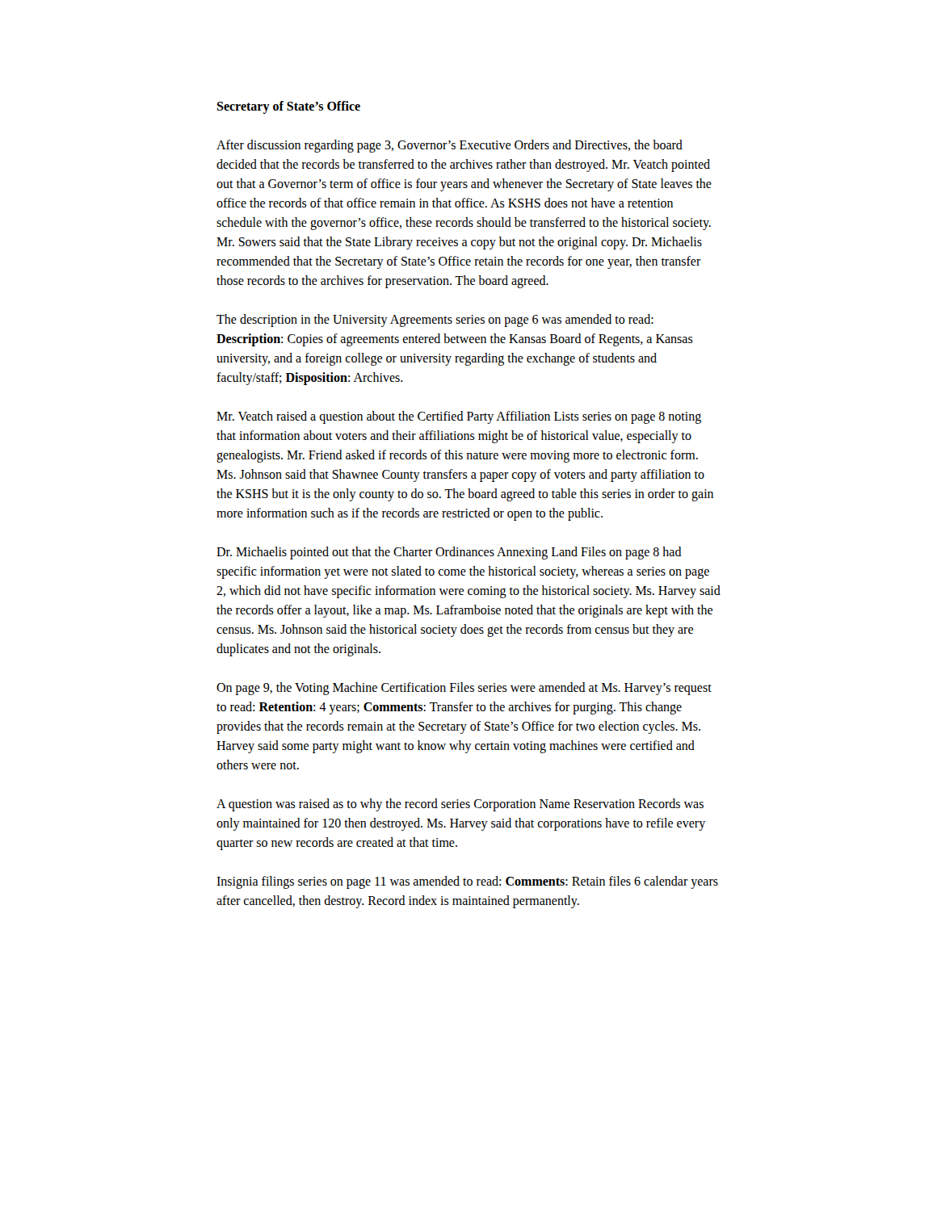Secretary of State’s Office
After discussion regarding page 3, Governor’s Executive Orders and Directives, the board decided that the records be transferred to the archives rather than destroyed. Mr. Veatch pointed out that a Governor’s term of office is four years and whenever the Secretary of State leaves the office the records of that office remain in that office. As KSHS does not have a retention schedule with the governor’s office, these records should be transferred to the historical society. Mr. Sowers said that the State Library receives a copy but not the original copy. Dr. Michaelis recommended that the Secretary of State’s Office retain the records for one year, then transfer those records to the archives for preservation. The board agreed.
The description in the University Agreements series on page 6 was amended to read: Description: Copies of agreements entered between the Kansas Board of Regents, a Kansas university, and a foreign college or university regarding the exchange of students and faculty/staff; Disposition: Archives.
Mr. Veatch raised a question about the Certified Party Affiliation Lists series on page 8 noting that information about voters and their affiliations might be of historical value, especially to genealogists. Mr. Friend asked if records of this nature were moving more to electronic form. Ms. Johnson said that Shawnee County transfers a paper copy of voters and party affiliation to the KSHS but it is the only county to do so. The board agreed to table this series in order to gain more information such as if the records are restricted or open to the public.
Dr. Michaelis pointed out that the Charter Ordinances Annexing Land Files on page 8 had specific information yet were not slated to come the historical society, whereas a series on page 2, which did not have specific information were coming to the historical society. Ms. Harvey said the records offer a layout, like a map. Ms. Laframboise noted that the originals are kept with the census. Ms. Johnson said the historical society does get the records from census but they are duplicates and not the originals.
On page 9, the Voting Machine Certification Files series were amended at Ms. Harvey’s request to read: Retention: 4 years; Comments: Transfer to the archives for purging. This change provides that the records remain at the Secretary of State’s Office for two election cycles. Ms. Harvey said some party might want to know why certain voting machines were certified and others were not.
A question was raised as to why the record series Corporation Name Reservation Records was only maintained for 120 then destroyed. Ms. Harvey said that corporations have to refile every quarter so new records are created at that time.
Insignia filings series on page 11 was amended to read: Comments: Retain files 6 calendar years after cancelled, then destroy. Record index is maintained permanently.